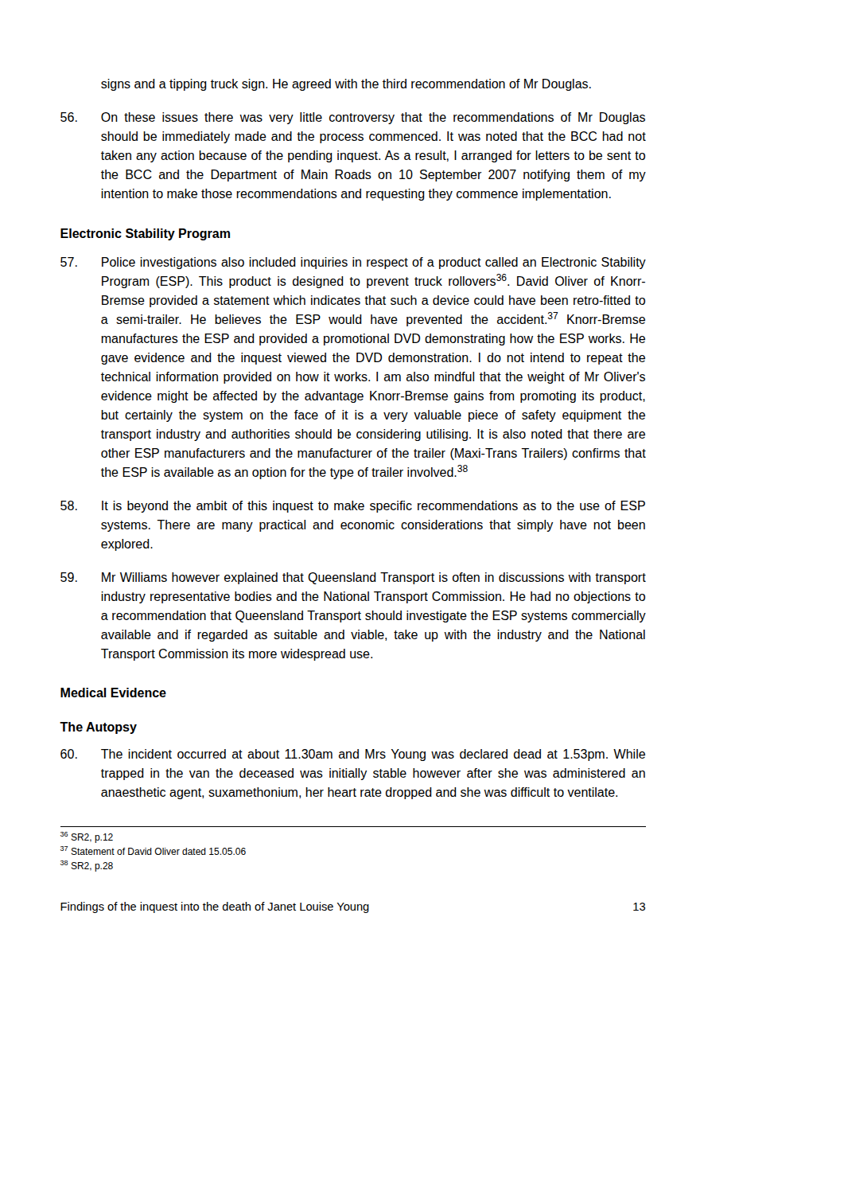signs and a tipping truck sign. He agreed with the third recommendation of Mr Douglas.
56. On these issues there was very little controversy that the recommendations of Mr Douglas should be immediately made and the process commenced. It was noted that the BCC had not taken any action because of the pending inquest. As a result, I arranged for letters to be sent to the BCC and the Department of Main Roads on 10 September 2007 notifying them of my intention to make those recommendations and requesting they commence implementation.
Electronic Stability Program
57. Police investigations also included inquiries in respect of a product called an Electronic Stability Program (ESP). This product is designed to prevent truck rollovers36. David Oliver of Knorr-Bremse provided a statement which indicates that such a device could have been retro-fitted to a semi-trailer. He believes the ESP would have prevented the accident.37 Knorr-Bremse manufactures the ESP and provided a promotional DVD demonstrating how the ESP works. He gave evidence and the inquest viewed the DVD demonstration. I do not intend to repeat the technical information provided on how it works. I am also mindful that the weight of Mr Oliver's evidence might be affected by the advantage Knorr-Bremse gains from promoting its product, but certainly the system on the face of it is a very valuable piece of safety equipment the transport industry and authorities should be considering utilising. It is also noted that there are other ESP manufacturers and the manufacturer of the trailer (Maxi-Trans Trailers) confirms that the ESP is available as an option for the type of trailer involved.38
58. It is beyond the ambit of this inquest to make specific recommendations as to the use of ESP systems. There are many practical and economic considerations that simply have not been explored.
59. Mr Williams however explained that Queensland Transport is often in discussions with transport industry representative bodies and the National Transport Commission. He had no objections to a recommendation that Queensland Transport should investigate the ESP systems commercially available and if regarded as suitable and viable, take up with the industry and the National Transport Commission its more widespread use.
Medical Evidence
The Autopsy
60. The incident occurred at about 11.30am and Mrs Young was declared dead at 1.53pm. While trapped in the van the deceased was initially stable however after she was administered an anaesthetic agent, suxamethonium, her heart rate dropped and she was difficult to ventilate.
36 SR2, p.12
37 Statement of David Oliver dated 15.05.06
38 SR2, p.28
Findings of the inquest into the death of Janet Louise Young 13